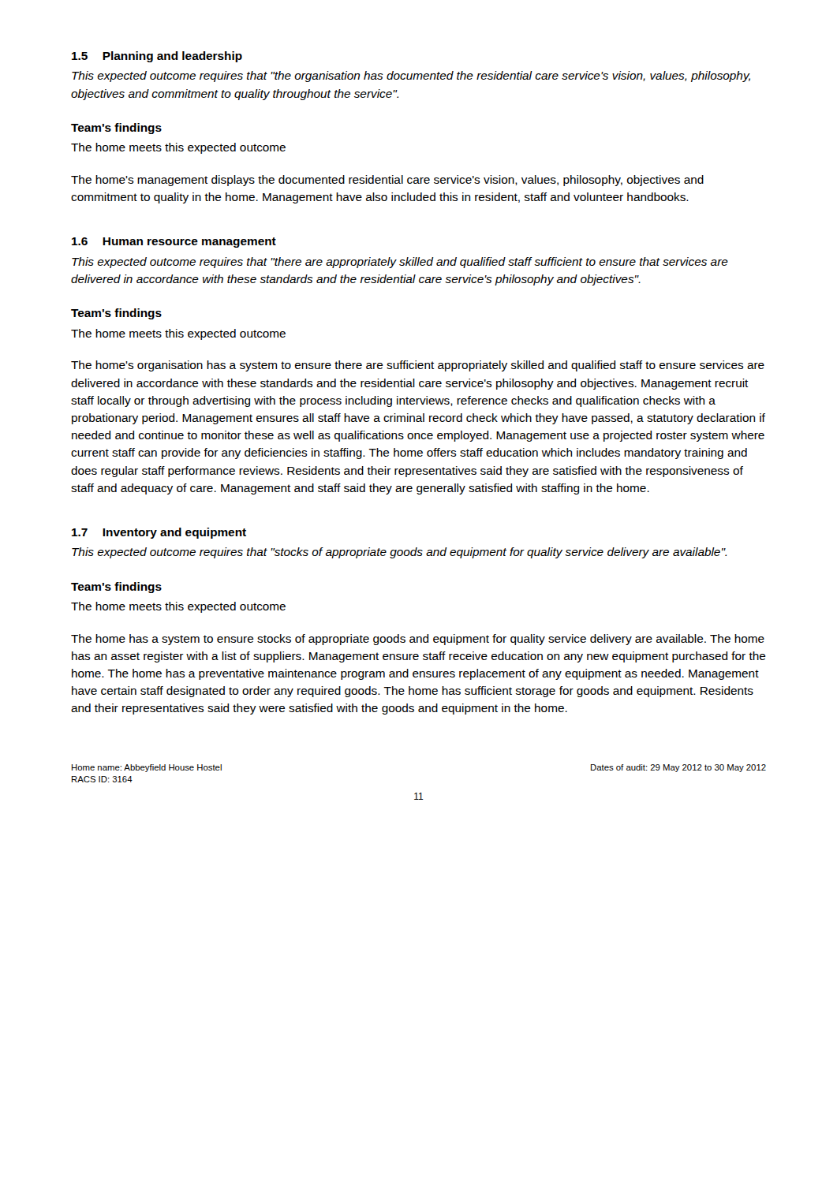1.5 Planning and leadership
This expected outcome requires that "the organisation has documented the residential care service's vision, values, philosophy, objectives and commitment to quality throughout the service".
Team's findings
The home meets this expected outcome
The home's management displays the documented residential care service's vision, values, philosophy, objectives and commitment to quality in the home. Management have also included this in resident, staff and volunteer handbooks.
1.6 Human resource management
This expected outcome requires that "there are appropriately skilled and qualified staff sufficient to ensure that services are delivered in accordance with these standards and the residential care service's philosophy and objectives".
Team's findings
The home meets this expected outcome
The home's organisation has a system to ensure there are sufficient appropriately skilled and qualified staff to ensure services are delivered in accordance with these standards and the residential care service's philosophy and objectives. Management recruit staff locally or through advertising with the process including interviews, reference checks and qualification checks with a probationary period. Management ensures all staff have a criminal record check which they have passed, a statutory declaration if needed and continue to monitor these as well as qualifications once employed. Management use a projected roster system where current staff can provide for any deficiencies in staffing. The home offers staff education which includes mandatory training and does regular staff performance reviews. Residents and their representatives said they are satisfied with the responsiveness of staff and adequacy of care. Management and staff said they are generally satisfied with staffing in the home.
1.7 Inventory and equipment
This expected outcome requires that "stocks of appropriate goods and equipment for quality service delivery are available".
Team's findings
The home meets this expected outcome
The home has a system to ensure stocks of appropriate goods and equipment for quality service delivery are available. The home has an asset register with a list of suppliers. Management ensure staff receive education on any new equipment purchased for the home. The home has a preventative maintenance program and ensures replacement of any equipment as needed. Management have certain staff designated to order any required goods. The home has sufficient storage for goods and equipment. Residents and their representatives said they were satisfied with the goods and equipment in the home.
Home name: Abbeyfield House Hostel
RACS ID: 3164
Dates of audit: 29 May 2012 to 30 May 2012
11